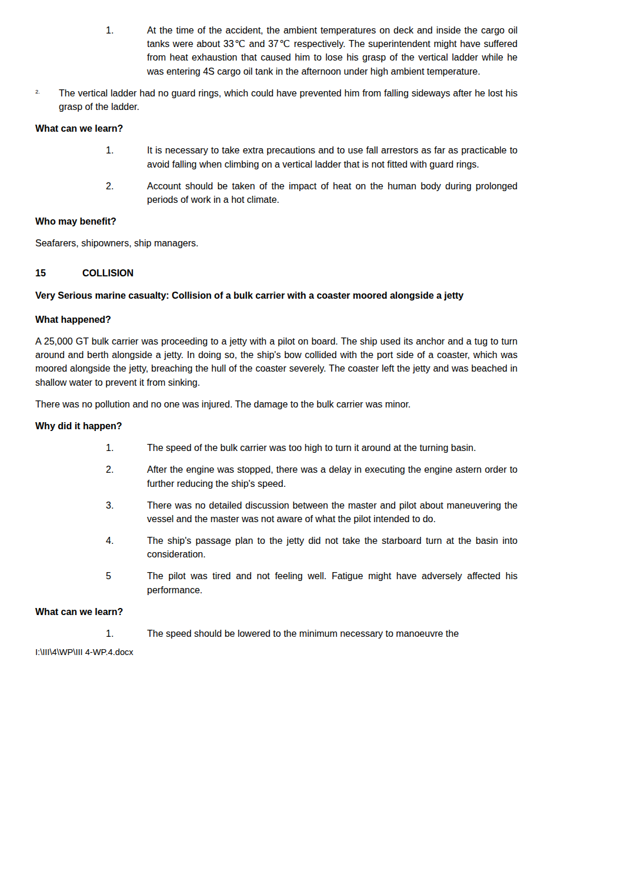1.
At the time of the accident, the ambient temperatures on deck and inside the cargo oil tanks were about 33℃ and 37℃ respectively. The superintendent might have suffered from heat exhaustion that caused him to lose his grasp of the vertical ladder while he was entering 4S cargo oil tank in the afternoon under high ambient temperature.
2.
The vertical ladder had no guard rings, which could have prevented him from falling sideways after he lost his grasp of the ladder.
What can we learn?
1.
It is necessary to take extra precautions and to use fall arrestors as far as practicable to avoid falling when climbing on a vertical ladder that is not fitted with guard rings.
2.
Account should be taken of the impact of heat on the human body during prolonged periods of work in a hot climate.
Who may benefit?
Seafarers, shipowners, ship managers.
15
COLLISION
Very Serious marine casualty: Collision of a bulk carrier with a coaster moored alongside a jetty
What happened?
A 25,000 GT bulk carrier was proceeding to a jetty with a pilot on board. The ship used its anchor and a tug to turn around and berth alongside a jetty. In doing so, the ship's bow collided with the port side of a coaster, which was moored alongside the jetty, breaching the hull of the coaster severely. The coaster left the jetty and was beached in shallow water to prevent it from sinking.
There was no pollution and no one was injured. The damage to the bulk carrier was minor.
Why did it happen?
1.
The speed of the bulk carrier was too high to turn it around at the turning basin.
2.
After the engine was stopped, there was a delay in executing the engine astern order to further reducing the ship's speed.
3.
There was no detailed discussion between the master and pilot about maneuvering the vessel and the master was not aware of what the pilot intended to do.
4.
The ship's passage plan to the jetty did not take the starboard turn at the basin into consideration.
5
The pilot was tired and not feeling well. Fatigue might have adversely affected his performance.
What can we learn?
1.
The speed should be lowered to the minimum necessary to manoeuvre the
I:\III\4\WP\III 4-WP.4.docx